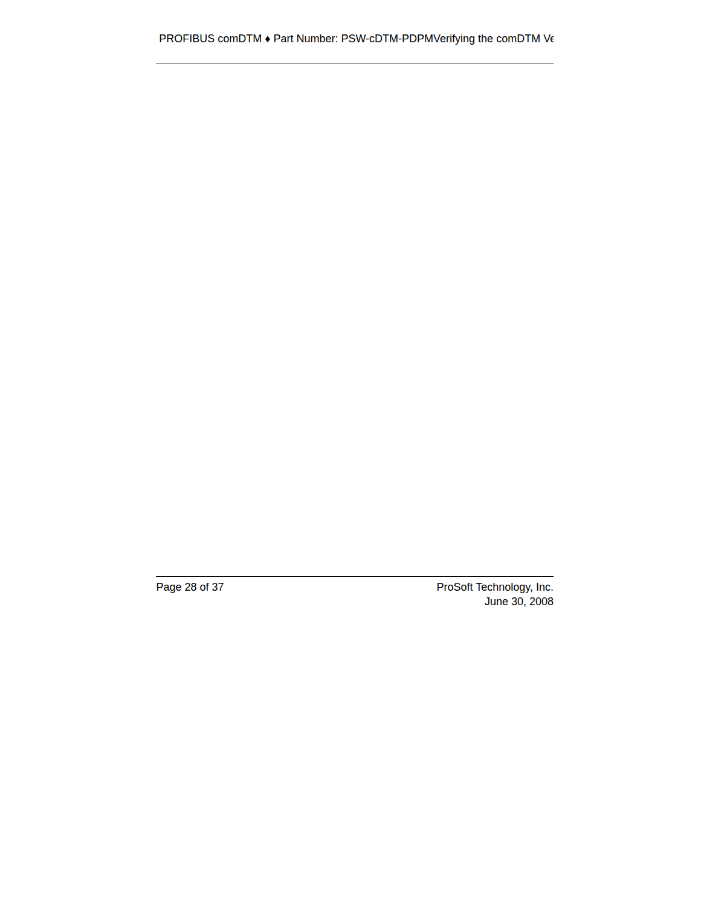PROFIBUS comDTM ♦ Part Number: PSW-cDTM-PDPMVerifying the comDTM Version and comDTM Install Version
Page 28 of 37
ProSoft Technology, Inc.
June 30, 2008